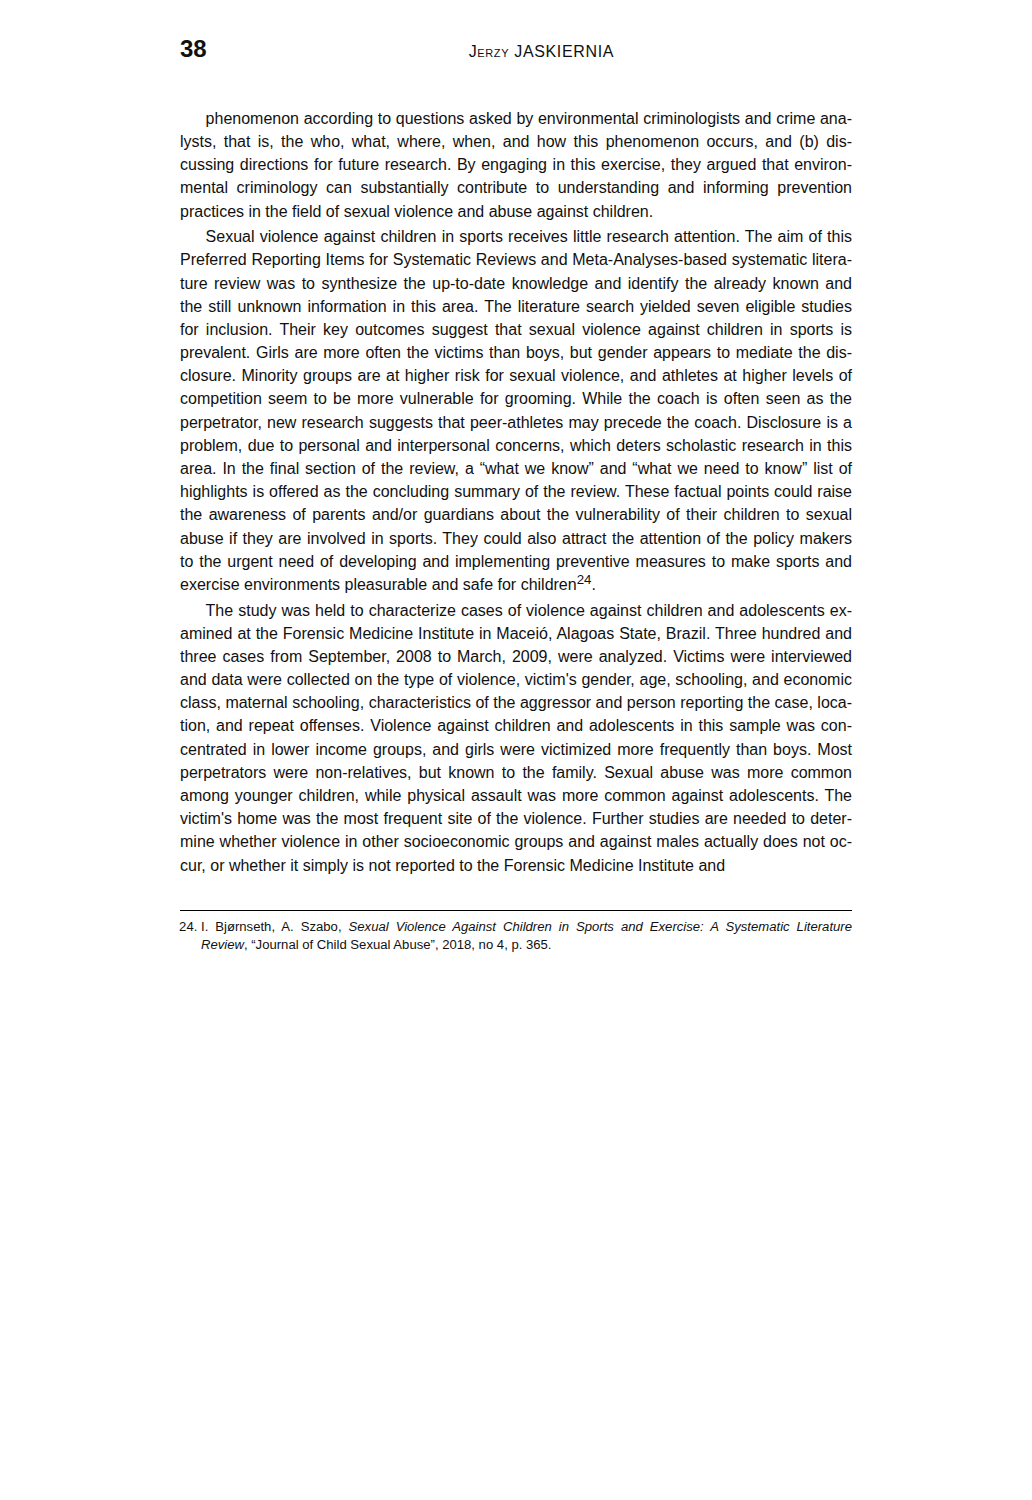38 Jerzy Jaskiernia
phenomenon according to questions asked by environmental criminologists and crime analysts, that is, the who, what, where, when, and how this phenomenon occurs, and (b) discussing directions for future research. By engaging in this exercise, they argued that environmental criminology can substantially contribute to understanding and informing prevention practices in the field of sexual violence and abuse against children.
Sexual violence against children in sports receives little research attention. The aim of this Preferred Reporting Items for Systematic Reviews and Meta-Analyses-based systematic literature review was to synthesize the up-to-date knowledge and identify the already known and the still unknown information in this area. The literature search yielded seven eligible studies for inclusion. Their key outcomes suggest that sexual violence against children in sports is prevalent. Girls are more often the victims than boys, but gender appears to mediate the disclosure. Minority groups are at higher risk for sexual violence, and athletes at higher levels of competition seem to be more vulnerable for grooming. While the coach is often seen as the perpetrator, new research suggests that peer-athletes may precede the coach. Disclosure is a problem, due to personal and interpersonal concerns, which deters scholastic research in this area. In the final section of the review, a “what we know” and “what we need to know” list of highlights is offered as the concluding summary of the review. These factual points could raise the awareness of parents and/or guardians about the vulnerability of their children to sexual abuse if they are involved in sports. They could also attract the attention of the policy makers to the urgent need of developing and implementing preventive measures to make sports and exercise environments pleasurable and safe for children24.
The study was held to characterize cases of violence against children and adolescents examined at the Forensic Medicine Institute in Maceió, Alagoas State, Brazil. Three hundred and three cases from September, 2008 to March, 2009, were analyzed. Victims were interviewed and data were collected on the type of violence, victim's gender, age, schooling, and economic class, maternal schooling, characteristics of the aggressor and person reporting the case, location, and repeat offenses. Violence against children and adolescents in this sample was concentrated in lower income groups, and girls were victimized more frequently than boys. Most perpetrators were non-relatives, but known to the family. Sexual abuse was more common among younger children, while physical assault was more common against adolescents. The victim's home was the most frequent site of the violence. Further studies are needed to determine whether violence in other socioeconomic groups and against males actually does not occur, or whether it simply is not reported to the Forensic Medicine Institute and
I. Bjørnseth, A. Szabo, Sexual Violence Against Children in Sports and Exercise: A Systematic Literature Review, “Journal of Child Sexual Abuse”, 2018, no 4, p. 365.